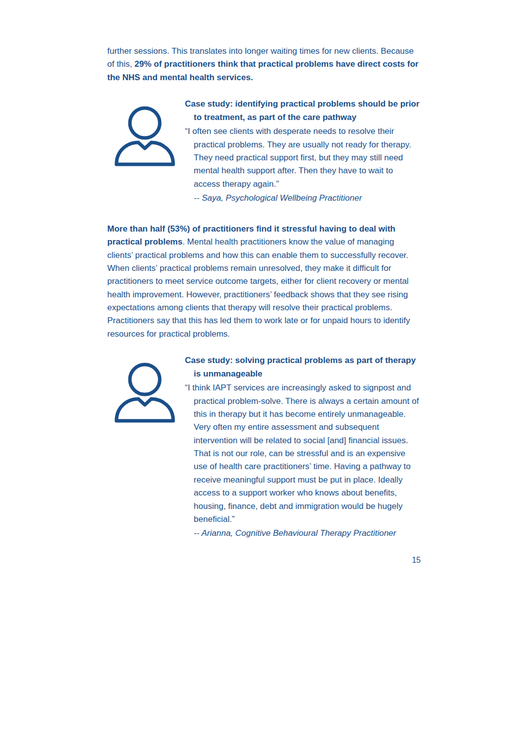further sessions. This translates into longer waiting times for new clients. Because of this, 29% of practitioners think that practical problems have direct costs for the NHS and mental health services.
Case study: identifying practical problems should be prior to treatment, as part of the care pathway
“I often see clients with desperate needs to resolve their practical problems. They are usually not ready for therapy. They need practical support first, but they may still need mental health support after. Then they have to wait to access therapy again.”
-- Saya, Psychological Wellbeing Practitioner
More than half (53%) of practitioners find it stressful having to deal with practical problems. Mental health practitioners know the value of managing clients’ practical problems and how this can enable them to successfully recover. When clients’ practical problems remain unresolved, they make it difficult for practitioners to meet service outcome targets, either for client recovery or mental health improvement. However, practitioners’ feedback shows that they see rising expectations among clients that therapy will resolve their practical problems. Practitioners say that this has led them to work late or for unpaid hours to identify resources for practical problems.
Case study: solving practical problems as part of therapy is unmanageable
“I think IAPT services are increasingly asked to signpost and practical problem-solve. There is always a certain amount of this in therapy but it has become entirely unmanageable. Very often my entire assessment and subsequent intervention will be related to social [and] financial issues. That is not our role, can be stressful and is an expensive use of health care practitioners’ time. Having a pathway to receive meaningful support must be put in place. Ideally access to a support worker who knows about benefits, housing, finance, debt and immigration would be hugely beneficial.”
-- Arianna, Cognitive Behavioural Therapy Practitioner
15